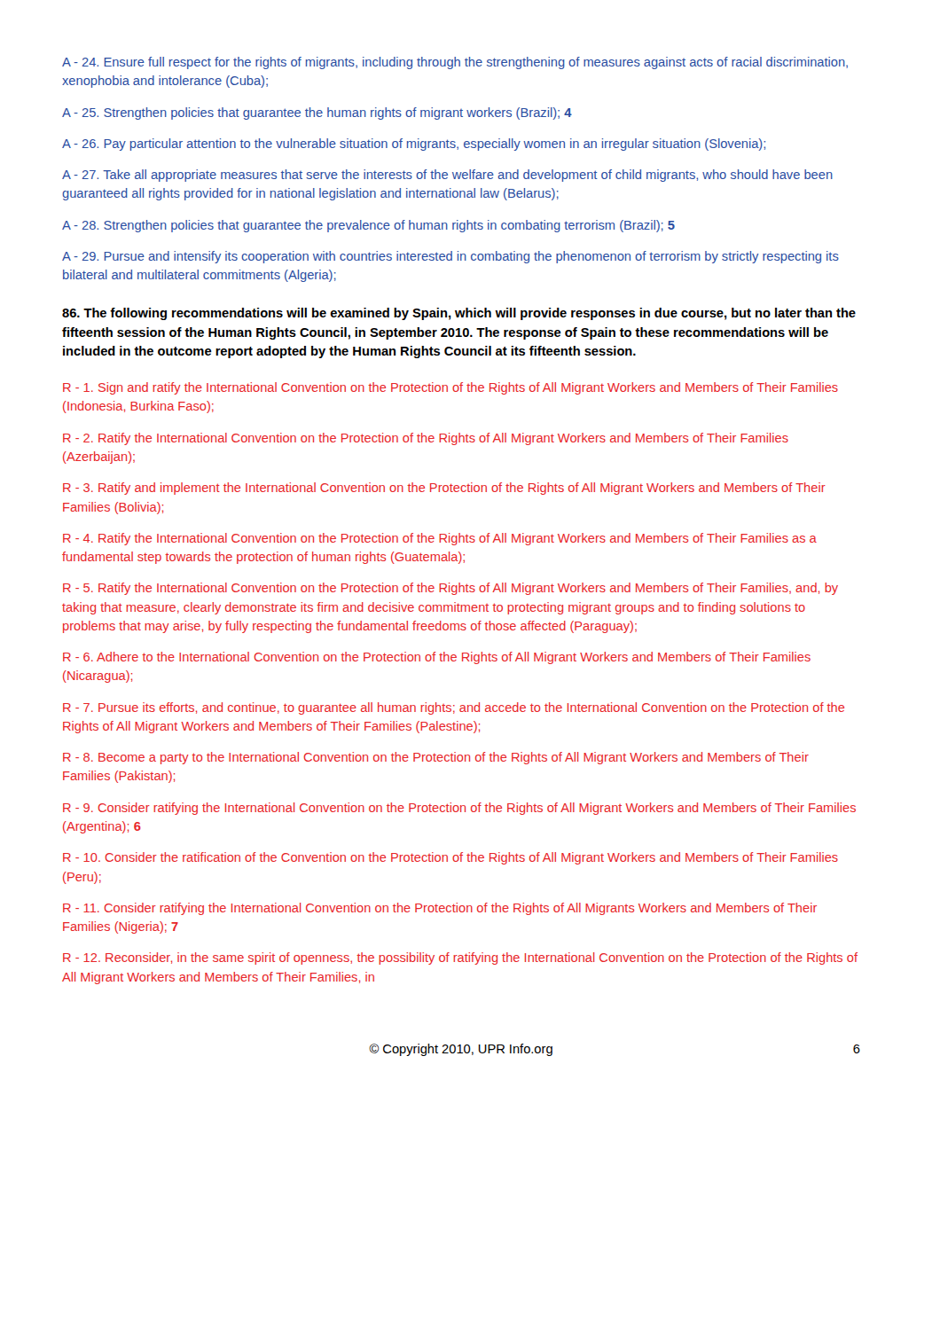A - 24. Ensure full respect for the rights of migrants, including through the strengthening of measures against acts of racial discrimination, xenophobia and intolerance (Cuba);
A - 25. Strengthen policies that guarantee the human rights of migrant workers (Brazil); 4
A - 26. Pay particular attention to the vulnerable situation of migrants, especially women in an irregular situation (Slovenia);
A - 27. Take all appropriate measures that serve the interests of the welfare and development of child migrants, who should have been guaranteed all rights provided for in national legislation and international law (Belarus);
A - 28. Strengthen policies that guarantee the prevalence of human rights in combating terrorism (Brazil); 5
A - 29. Pursue and intensify its cooperation with countries interested in combating the phenomenon of terrorism by strictly respecting its bilateral and multilateral commitments (Algeria);
86. The following recommendations will be examined by Spain, which will provide responses in due course, but no later than the fifteenth session of the Human Rights Council, in September 2010. The response of Spain to these recommendations will be included in the outcome report adopted by the Human Rights Council at its fifteenth session.
R - 1. Sign and ratify the International Convention on the Protection of the Rights of All Migrant Workers and Members of Their Families (Indonesia, Burkina Faso);
R - 2. Ratify the International Convention on the Protection of the Rights of All Migrant Workers and Members of Their Families (Azerbaijan);
R - 3. Ratify and implement the International Convention on the Protection of the Rights of All Migrant Workers and Members of Their Families (Bolivia);
R - 4. Ratify the International Convention on the Protection of the Rights of All Migrant Workers and Members of Their Families as a fundamental step towards the protection of human rights (Guatemala);
R - 5. Ratify the International Convention on the Protection of the Rights of All Migrant Workers and Members of Their Families, and, by taking that measure, clearly demonstrate its firm and decisive commitment to protecting migrant groups and to finding solutions to problems that may arise, by fully respecting the fundamental freedoms of those affected (Paraguay);
R - 6. Adhere to the International Convention on the Protection of the Rights of All Migrant Workers and Members of Their Families (Nicaragua);
R - 7. Pursue its efforts, and continue, to guarantee all human rights; and accede to the International Convention on the Protection of the Rights of All Migrant Workers and Members of Their Families (Palestine);
R - 8. Become a party to the International Convention on the Protection of the Rights of All Migrant Workers and Members of Their Families (Pakistan);
R - 9. Consider ratifying the International Convention on the Protection of the Rights of All Migrant Workers and Members of Their Families (Argentina); 6
R - 10. Consider the ratification of the Convention on the Protection of the Rights of All Migrant Workers and Members of Their Families (Peru);
R - 11. Consider ratifying the International Convention on the Protection of the Rights of All Migrants Workers and Members of Their Families (Nigeria); 7
R - 12. Reconsider, in the same spirit of openness, the possibility of ratifying the International Convention on the Protection of the Rights of All Migrant Workers and Members of Their Families, in
© Copyright 2010, UPR Info.org 6